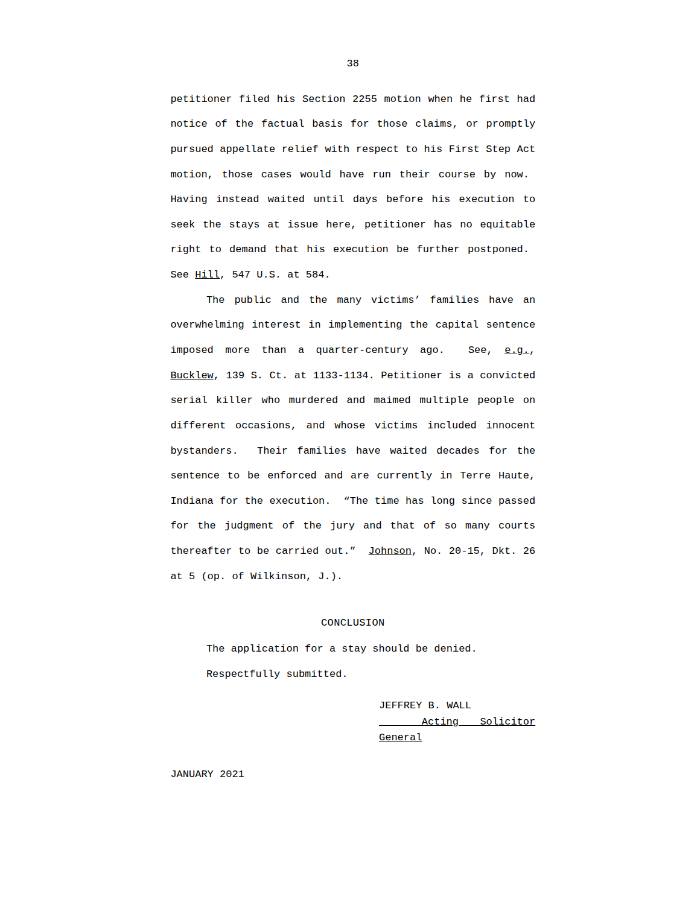38
petitioner filed his Section 2255 motion when he first had notice of the factual basis for those claims, or promptly pursued appellate relief with respect to his First Step Act motion, those cases would have run their course by now. Having instead waited until days before his execution to seek the stays at issue here, petitioner has no equitable right to demand that his execution be further postponed. See Hill, 547 U.S. at 584.
The public and the many victims’ families have an overwhelming interest in implementing the capital sentence imposed more than a quarter-century ago. See, e.g., Bucklew, 139 S. Ct. at 1133-1134. Petitioner is a convicted serial killer who murdered and maimed multiple people on different occasions, and whose victims included innocent bystanders. Their families have waited decades for the sentence to be enforced and are currently in Terre Haute, Indiana for the execution. “The time has long since passed for the judgment of the jury and that of so many courts thereafter to be carried out.” Johnson, No. 20-15, Dkt. 26 at 5 (op. of Wilkinson, J.).
CONCLUSION
The application for a stay should be denied.
Respectfully submitted.
JEFFREY B. WALL
Acting Solicitor General
JANUARY 2021